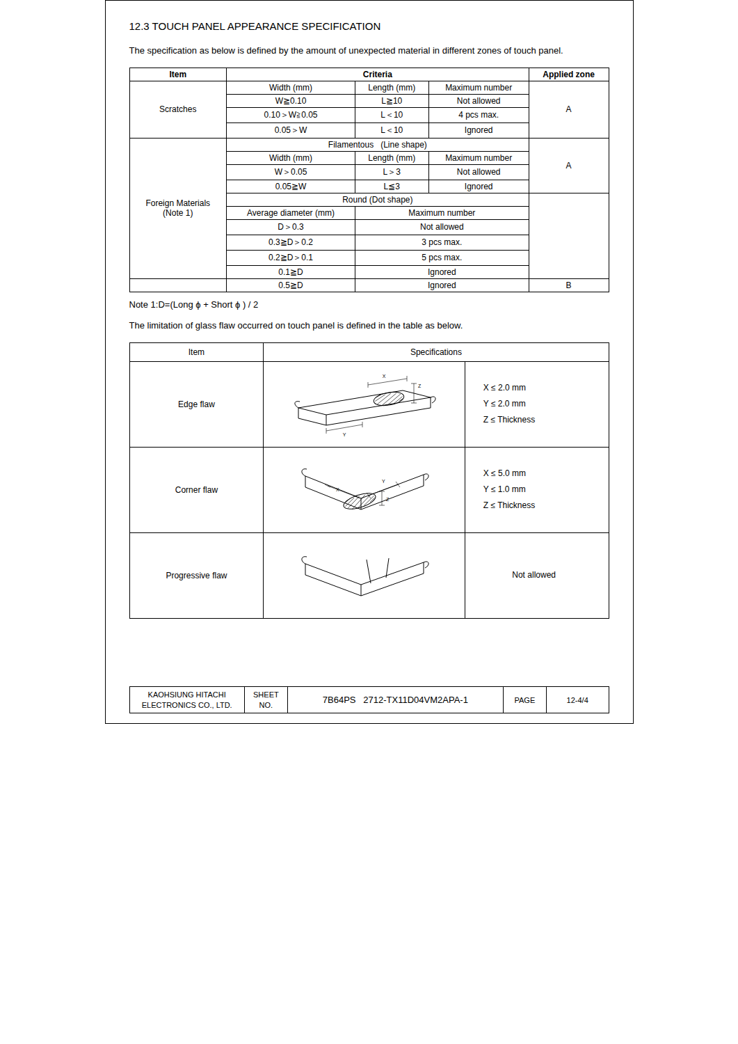12.3 TOUCH PANEL APPEARANCE SPECIFICATION
The specification as below is defined by the amount of unexpected material in different zones of touch panel.
| Item | Criteria | Applied zone |
| --- | --- | --- |
| Scratches | Width (mm) | Length (mm) | Maximum number | A |
| W≧0.10 | L≧10 | Not allowed |
| 0.10＞W≧0.05 | L＜10 | 4 pcs max. |
| 0.05＞W | L＜10 | Ignored |
| Foreign Materials (Note 1) | Filamentous (Line shape) | A |
| Width (mm) | Length (mm) | Maximum number |
| W＞0.05 | L＞3 | Not allowed |
| 0.05≧W | L≦3 | Ignored |
| Round (Dot shape) | |
| Average diameter (mm) | Maximum number |
| D＞0.3 | Not allowed |
| 0.3≧D＞0.2 | 3 pcs max. |
| 0.2≧D＞0.1 | 5 pcs max. |
| 0.1≧D | Ignored |
| | 0.5≧D | Ignored | B |
Note 1:D=(Long ϕ + Short ϕ ) / 2
The limitation of glass flaw occurred on touch panel is defined in the table as below.
| Item | Specifications |
| --- | --- |
| Edge flaw | X Z Y | X ≤ 2.0 mm Y ≤ 2.0 mm Z ≤ Thickness |
| Corner flaw | X Y Z | X ≤ 5.0 mm Y ≤ 1.0 mm Z ≤ Thickness |
| Progressive flaw | | Not allowed |
| KAOHSIUNG HITACHI ELECTRONICS CO., LTD. | SHEET NO. | 7B64PS 2712-TX11D04VM2APA-1 | PAGE | 12-4/4 |